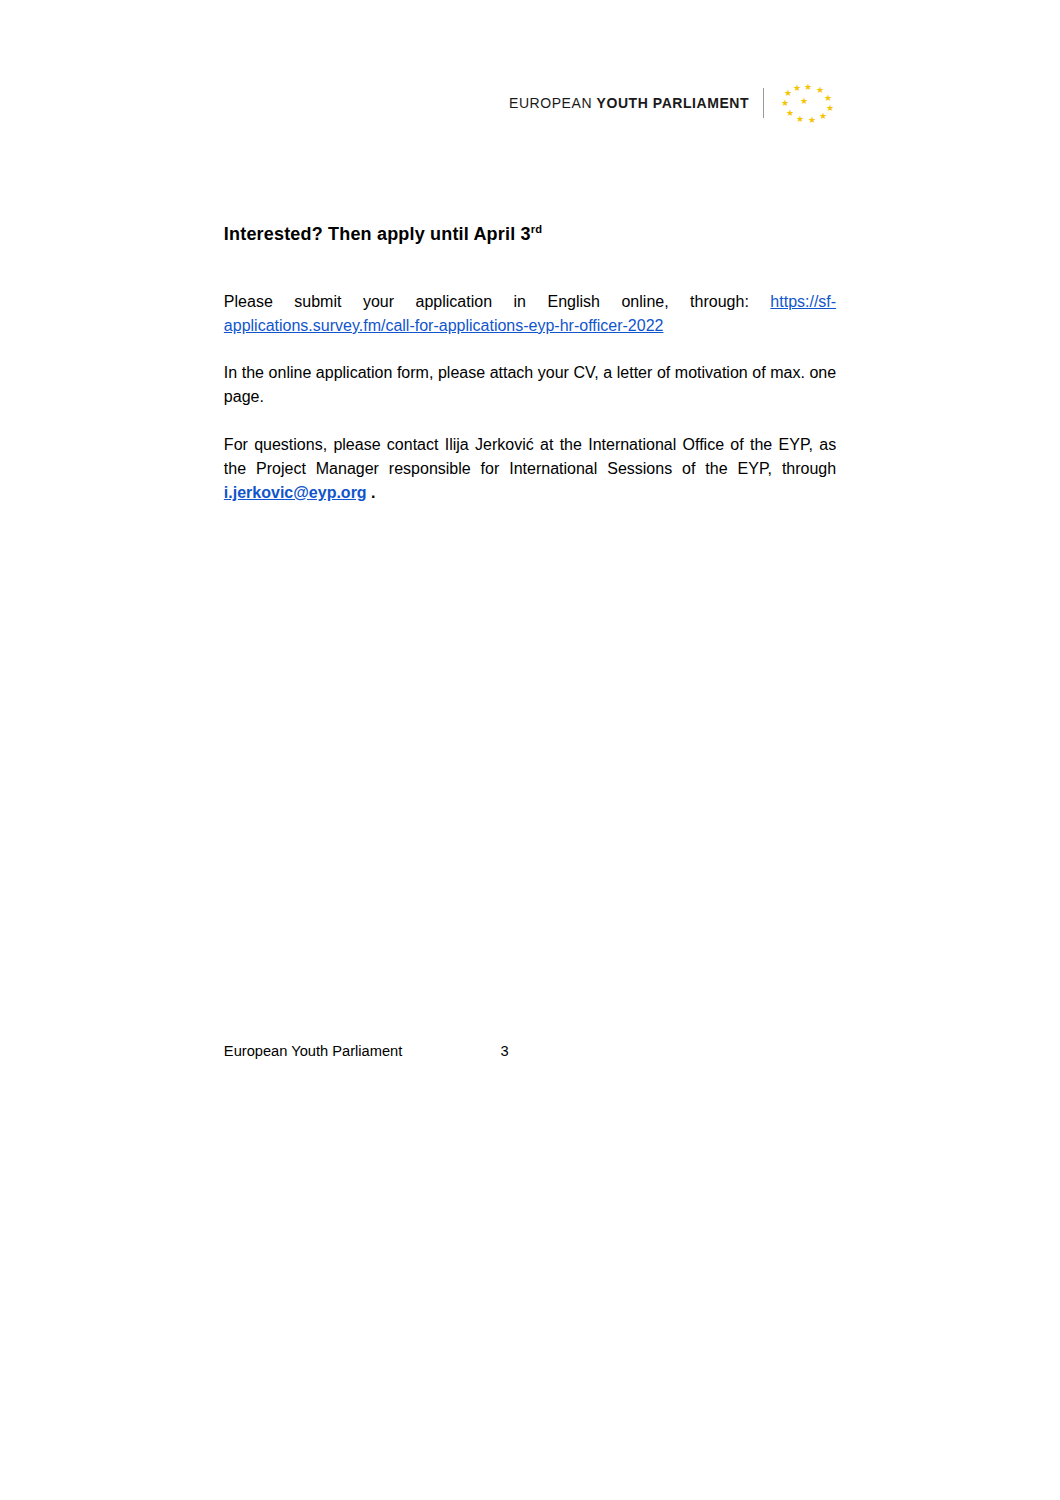EUROPEAN YOUTH PARLIAMENT
★ ★ ★ ★ ★ ★ ★ ★ ★ ★ ★ ★
Interested? Then apply until April 3rd
Please submit your application in English online, through: https://sf-applications.survey.fm/call-for-applications-eyp-hr-officer-2022
In the online application form, please attach your CV, a letter of motivation of max. one page.
For questions, please contact Ilija Jerković at the International Office of the EYP, as the Project Manager responsible for International Sessions of the EYP, through i.jerkovic@eyp.org .
European Youth Parliament 3